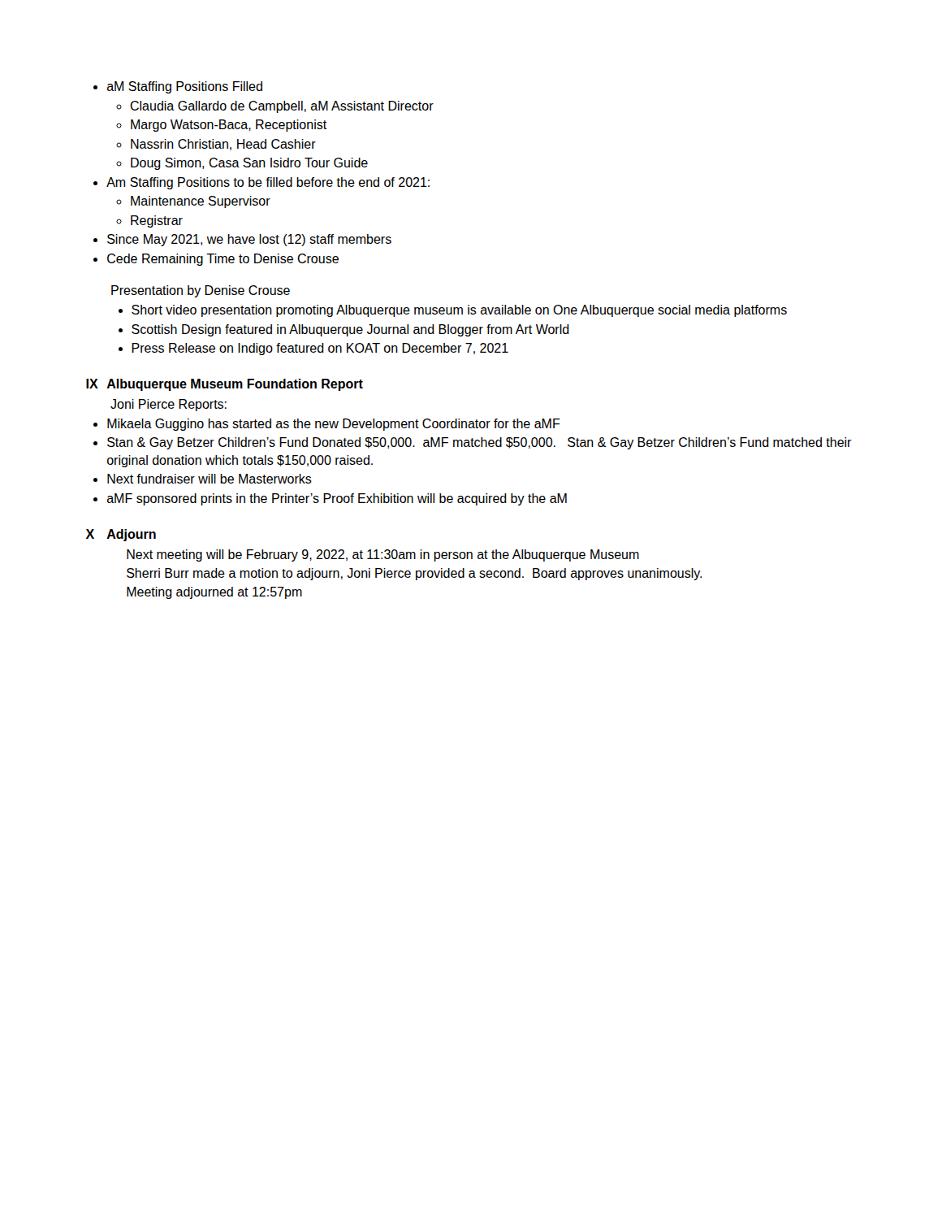aM Staffing Positions Filled
Claudia Gallardo de Campbell, aM Assistant Director
Margo Watson-Baca, Receptionist
Nassrin Christian, Head Cashier
Doug Simon, Casa San Isidro Tour Guide
Am Staffing Positions to be filled before the end of 2021:
Maintenance Supervisor
Registrar
Since May 2021, we have lost (12) staff members
Cede Remaining Time to Denise Crouse
Presentation by Denise Crouse
Short video presentation promoting Albuquerque museum is available on One Albuquerque social media platforms
Scottish Design featured in Albuquerque Journal and Blogger from Art World
Press Release on Indigo featured on KOAT on December 7, 2021
IXAlbuquerque Museum Foundation Report
Joni Pierce Reports:
Mikaela Guggino has started as the new Development Coordinator for the aMF
Stan & Gay Betzer Children’s Fund Donated $50,000. aMF matched $50,000. Stan & Gay Betzer Children’s Fund matched their original donation which totals $150,000 raised.
Next fundraiser will be Masterworks
aMF sponsored prints in the Printer’s Proof Exhibition will be acquired by the aM
XAdjourn
Next meeting will be February 9, 2022, at 11:30am in person at the Albuquerque Museum
Sherri Burr made a motion to adjourn, Joni Pierce provided a second. Board approves unanimously.
Meeting adjourned at 12:57pm